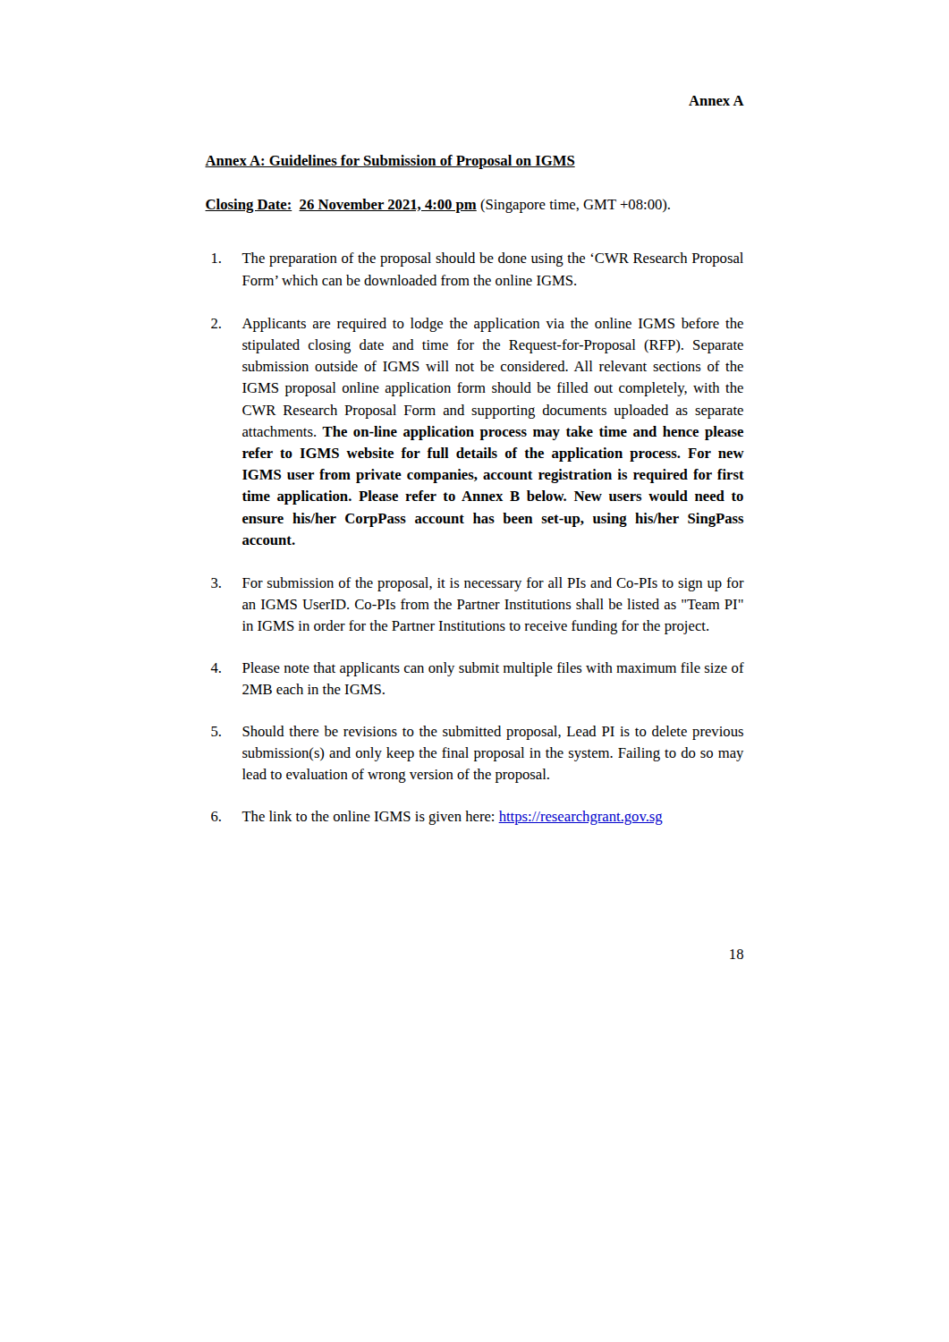Annex A
Annex A: Guidelines for Submission of Proposal on IGMS
Closing Date: 26 November 2021, 4:00 pm (Singapore time, GMT +08:00).
The preparation of the proposal should be done using the ‘CWR Research Proposal Form’ which can be downloaded from the online IGMS.
Applicants are required to lodge the application via the online IGMS before the stipulated closing date and time for the Request-for-Proposal (RFP). Separate submission outside of IGMS will not be considered. All relevant sections of the IGMS proposal online application form should be filled out completely, with the CWR Research Proposal Form and supporting documents uploaded as separate attachments. The on-line application process may take time and hence please refer to IGMS website for full details of the application process. For new IGMS user from private companies, account registration is required for first time application. Please refer to Annex B below. New users would need to ensure his/her CorpPass account has been set-up, using his/her SingPass account.
For submission of the proposal, it is necessary for all PIs and Co-PIs to sign up for an IGMS UserID. Co-PIs from the Partner Institutions shall be listed as "Team PI" in IGMS in order for the Partner Institutions to receive funding for the project.
Please note that applicants can only submit multiple files with maximum file size of 2MB each in the IGMS.
Should there be revisions to the submitted proposal, Lead PI is to delete previous submission(s) and only keep the final proposal in the system. Failing to do so may lead to evaluation of wrong version of the proposal.
The link to the online IGMS is given here: https://researchgrant.gov.sg
18